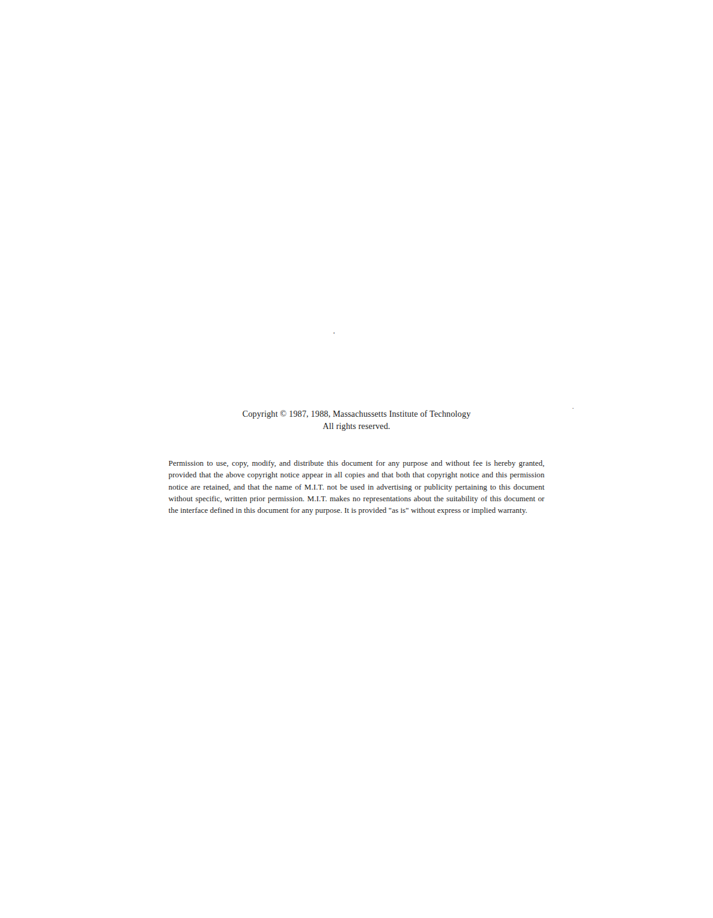.
'
.
Copyright © 1987, 1988, Massachussetts Institute of Technology All rights reserved.
Permission to use, copy, modify, and distribute this document for any purpose and without fee is hereby granted, provided that the above copyright notice appear in all copies and that both that copyright notice and this permission notice are retained, and that the name of M.I.T. not be used in advertising or publicity pertaining to this document without specific, written prior permission. M.I.T. makes no representations about the suitability of this document or the interface defined in this document for any purpose. It is provided "as is" without express or implied warranty.